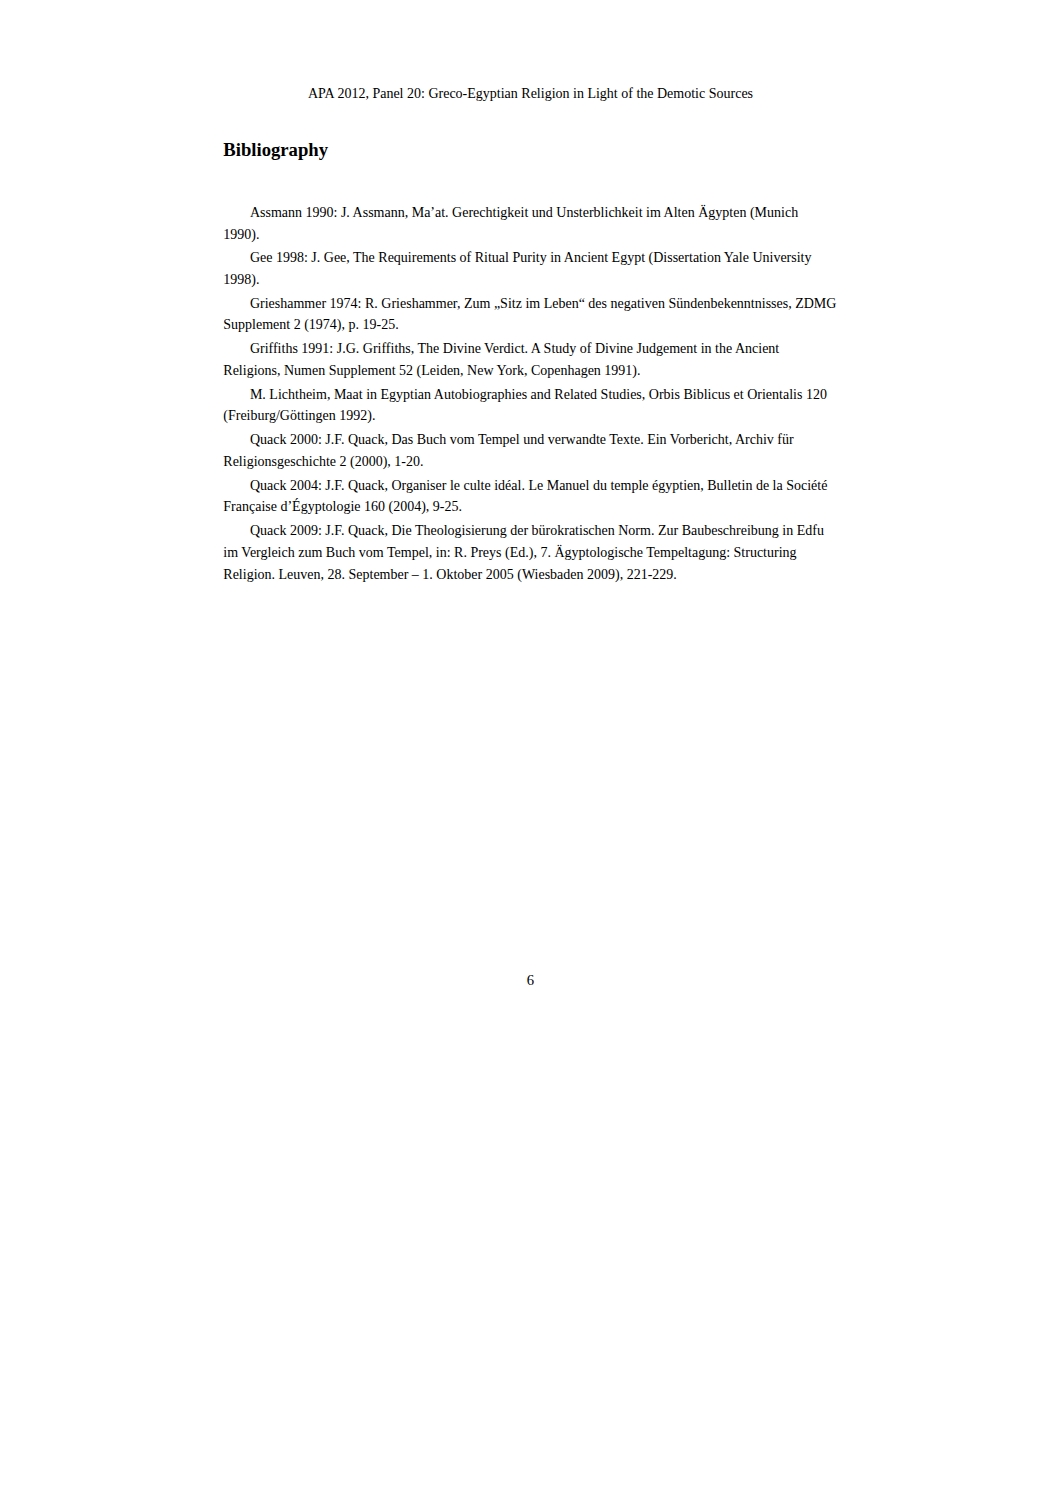APA 2012, Panel 20: Greco-Egyptian Religion in Light of the Demotic Sources
Bibliography
Assmann 1990: J. Assmann, Ma’at. Gerechtigkeit und Unsterblichkeit im Alten Ägypten (Munich 1990).
Gee 1998: J. Gee, The Requirements of Ritual Purity in Ancient Egypt (Dissertation Yale University 1998).
Grieshammer 1974: R. Grieshammer, Zum „Sitz im Leben“ des negativen Sündenbekenntnisses, ZDMG Supplement 2 (1974), p. 19-25.
Griffiths 1991: J.G. Griffiths, The Divine Verdict. A Study of Divine Judgement in the Ancient Religions, Numen Supplement 52 (Leiden, New York, Copenhagen 1991).
M. Lichtheim, Maat in Egyptian Autobiographies and Related Studies, Orbis Biblicus et Orientalis 120 (Freiburg/Göttingen 1992).
Quack 2000: J.F. Quack, Das Buch vom Tempel und verwandte Texte. Ein Vorbericht, Archiv für Religionsgeschichte 2 (2000), 1-20.
Quack 2004: J.F. Quack, Organiser le culte idéal. Le Manuel du temple égyptien, Bulletin de la Société Française d’Égyptologie 160 (2004), 9-25.
Quack 2009: J.F. Quack, Die Theologisierung der bürokratischen Norm. Zur Baubeschreibung in Edfu im Vergleich zum Buch vom Tempel, in: R. Preys (Ed.), 7. Ägyptologische Tempeltagung: Structuring Religion. Leuven, 28. September – 1. Oktober 2005 (Wiesbaden 2009), 221-229.
6